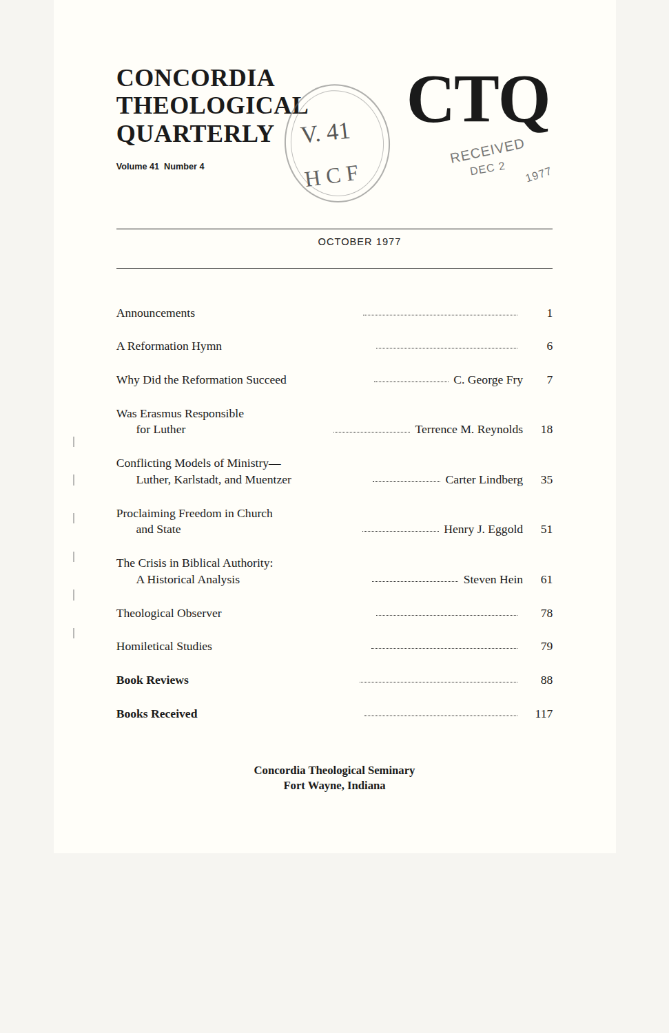CONCORDIA THEOLOGICAL QUARTERLY
CTQ
Volume 41 Number 4
V. 41
H C F
RECEIVED DEC 2 1977
OCTOBER 1977
Announcements 1
A Reformation Hymn 6
Why Did the Reformation Succeed C. George Fry 7
Was Erasmus Responsible for Luther Terrence M. Reynolds 18
Conflicting Models of Ministry— Luther, Karlstadt, and Muentzer Carter Lindberg 35
Proclaiming Freedom in Church and State Henry J. Eggold 51
The Crisis in Biblical Authority: A Historical Analysis Steven Hein 61
Theological Observer 78
Homiletical Studies 79
Book Reviews 88
Books Received 117
Concordia Theological Seminary
Fort Wayne, Indiana